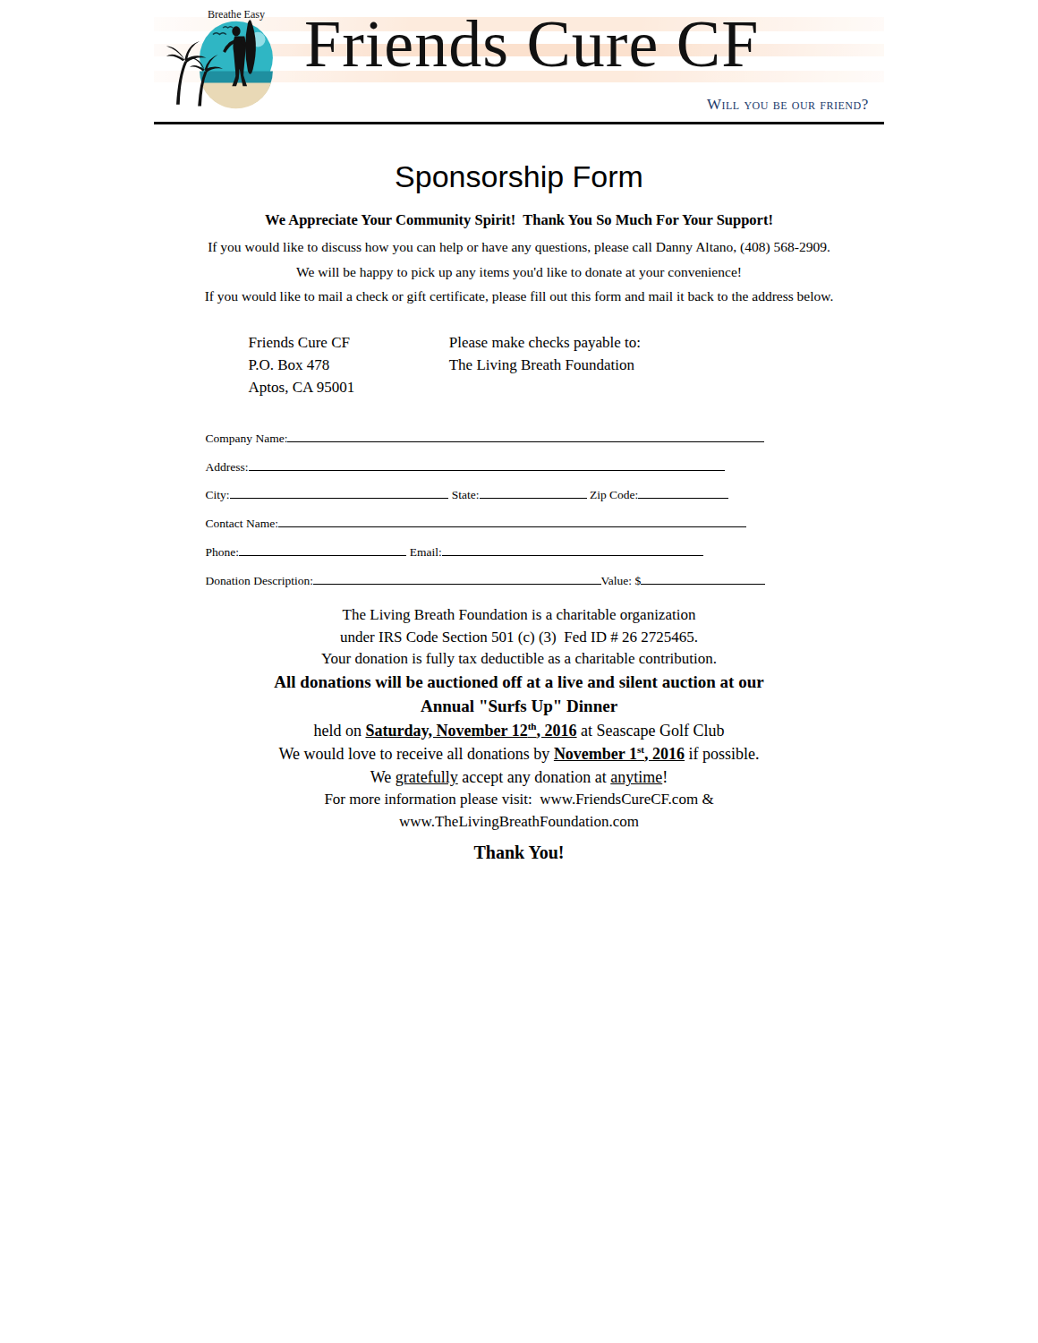Breathe Easy
Friends Cure CF
Will you be our friend?
Sponsorship Form
We Appreciate Your Community Spirit! Thank You So Much For Your Support!
If you would like to discuss how you can help or have any questions, please call Danny Altano, (408) 568-2909.
We will be happy to pick up any items you'd like to donate at your convenience!
If you would like to mail a check or gift certificate, please fill out this form and mail it back to the address below.
Friends Cure CF
P.O. Box 478
Aptos, CA 95001
Please make checks payable to:
The Living Breath Foundation
Company Name:
Address:
City: State: Zip Code:
Contact Name:
Phone: Email:
Donation Description: Value: $
The Living Breath Foundation is a charitable organization
under IRS Code Section 501 (c) (3) Fed ID # 26 2725465.
Your donation is fully tax deductible as a charitable contribution.
All donations will be auctioned off at a live and silent auction at our
Annual "Surfs Up" Dinner
held on Saturday, November 12th, 2016 at Seascape Golf Club
We would love to receive all donations by November 1st, 2016 if possible.
We gratefully accept any donation at anytime!
For more information please visit: www.FriendsCureCF.com &
www.TheLivingBreathFoundation.com
Thank You!